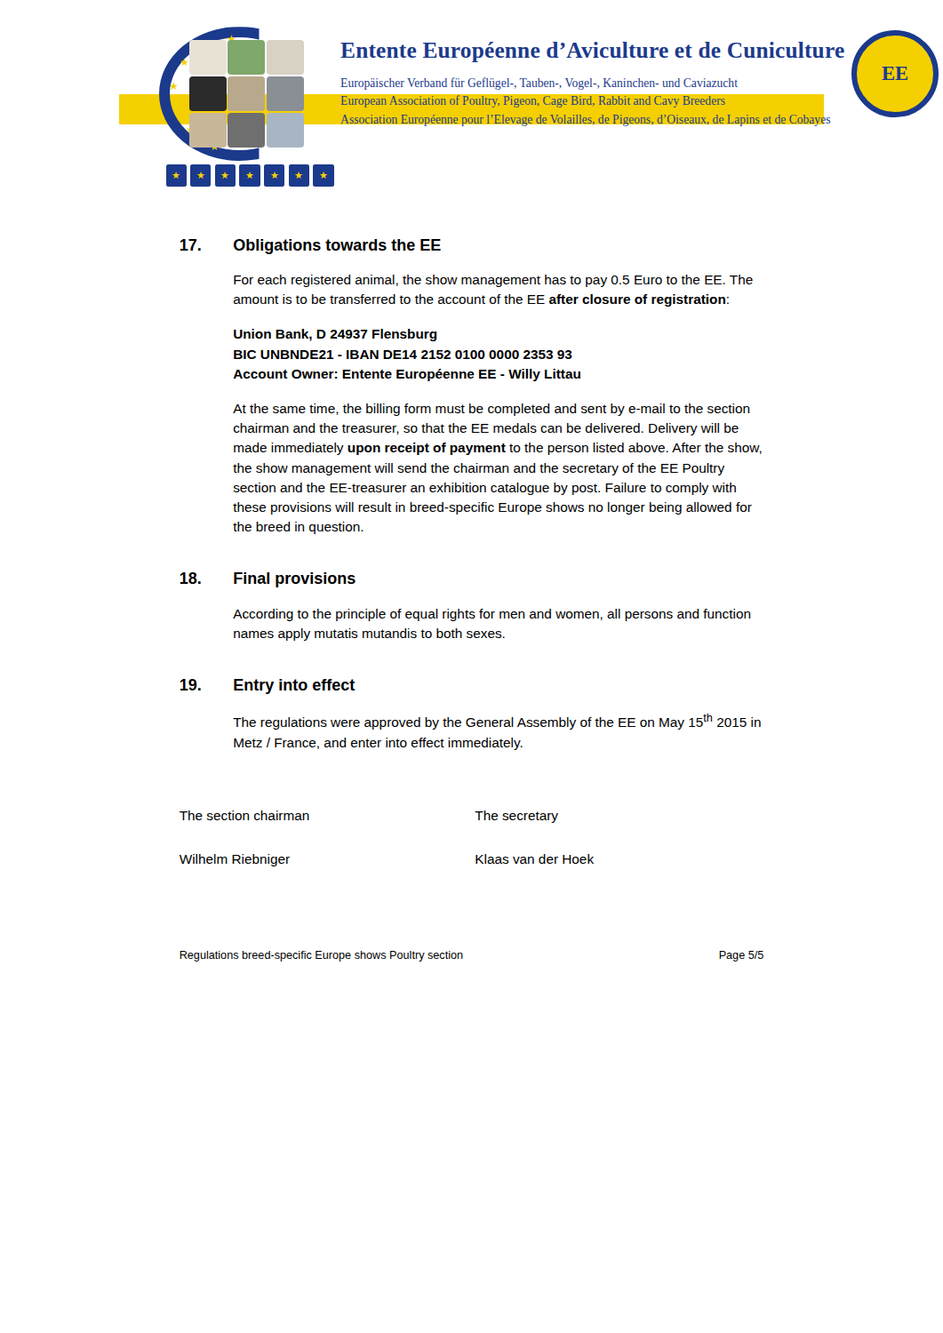★ ★ ★ ★ ★ ★ ★
★★★★★★★
Entente Européenne d’Aviculture et de Cuniculture
Europäischer Verband für Geflügel-, Tauben-, Vogel-, Kaninchen- und Caviazucht
European Association of Poultry, Pigeon, Cage Bird, Rabbit and Cavy Breeders
Association Européenne pour l’Elevage de Volailles, de Pigeons, d’Oiseaux, de Lapins et de Cobayes
EE
17. Obligations towards the EE
For each registered animal, the show management has to pay 0.5 Euro to the EE. The amount is to be transferred to the account of the EE after closure of registration:
Union Bank, D 24937 Flensburg
BIC UNBNDE21 - IBAN DE14 2152 0100 0000 2353 93
Account Owner: Entente Européenne EE - Willy Littau
At the same time, the billing form must be completed and sent by e-mail to the section chairman and the treasurer, so that the EE medals can be delivered. Delivery will be made immediately upon receipt of payment to the person listed above. After the show, the show management will send the chairman and the secretary of the EE Poultry section and the EE-treasurer an exhibition catalogue by post. Failure to comply with these provisions will result in breed-specific Europe shows no longer being allowed for the breed in question.
18. Final provisions
According to the principle of equal rights for men and women, all persons and function names apply mutatis mutandis to both sexes.
19. Entry into effect
The regulations were approved by the General Assembly of the EE on May 15th 2015 in Metz / France, and enter into effect immediately.
The section chairman
The secretary
Wilhelm Riebniger
Klaas van der Hoek
Regulations breed-specific Europe shows Poultry section
Page 5/5